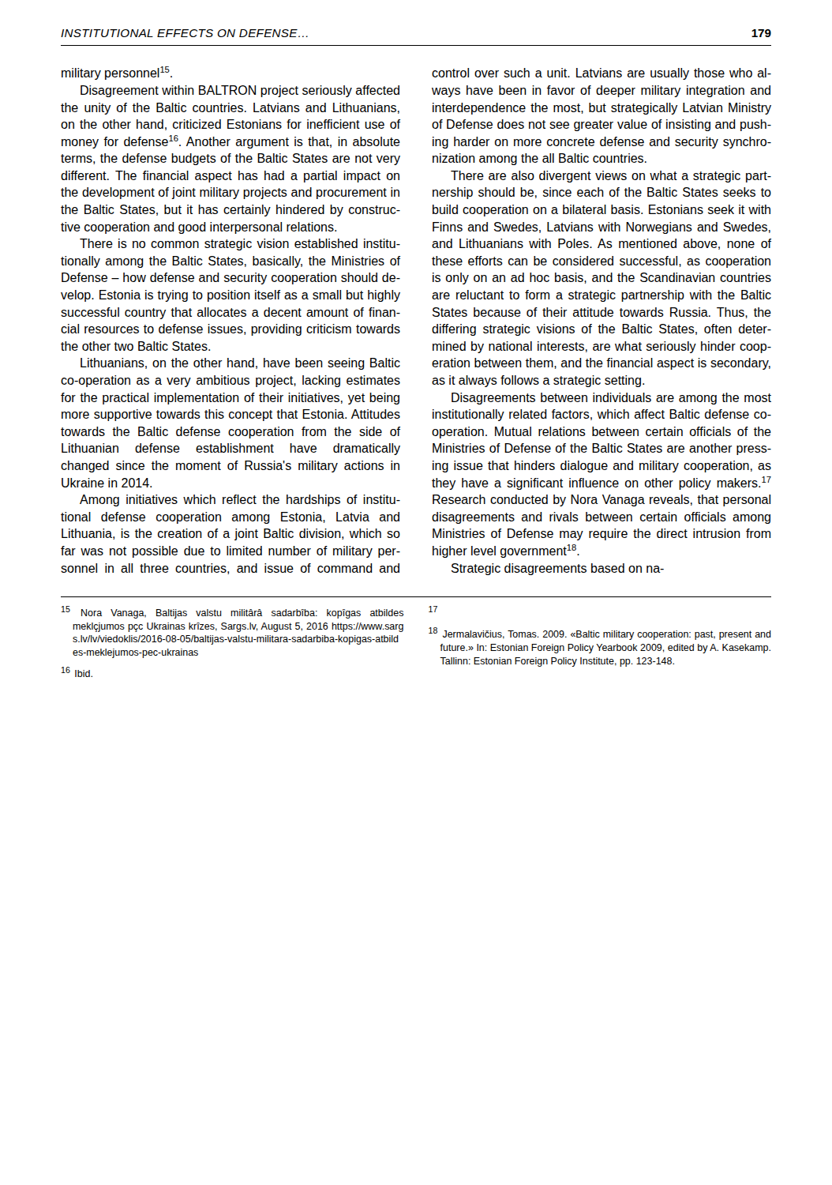Institutional effects on defense… 179
military personnel15.
Disagreement within BALTRON project seriously affected the unity of the Baltic countries. Latvians and Lithuanians, on the other hand, criticized Estonians for inefficient use of money for defense16. Another argument is that, in absolute terms, the defense budgets of the Baltic States are not very different. The financial aspect has had a partial impact on the development of joint military projects and procurement in the Baltic States, but it has certainly hindered by constructive cooperation and good interpersonal relations.
There is no common strategic vision established institutionally among the Baltic States, basically, the Ministries of Defense – how defense and security cooperation should develop. Estonia is trying to position itself as a small but highly successful country that allocates a decent amount of financial resources to defense issues, providing criticism towards the other two Baltic States.
Lithuanians, on the other hand, have been seeing Baltic co-operation as a very ambitious project, lacking estimates for the practical implementation of their initiatives, yet being more supportive towards this concept that Estonia. Attitudes towards the Baltic defense cooperation from the side of Lithuanian defense establishment have dramatically changed since the moment of Russia's military actions in Ukraine in 2014.
Among initiatives which reflect the hardships of institutional defense cooperation among Estonia, Latvia and Lithuania, is the creation of a joint Baltic division, which so far was not possible due to limited number of military personnel in all three countries, and issue of command and control over such a unit. Latvians are usually those who always have been in favor of deeper military integration and interdependence the most, but strategically Latvian Ministry of Defense does not see greater value of insisting and pushing harder on more concrete defense and security synchronization among the all Baltic countries.
There are also divergent views on what a strategic partnership should be, since each of the Baltic States seeks to build cooperation on a bilateral basis. Estonians seek it with Finns and Swedes, Latvians with Norwegians and Swedes, and Lithuanians with Poles. As mentioned above, none of these efforts can be considered successful, as cooperation is only on an ad hoc basis, and the Scandinavian countries are reluctant to form a strategic partnership with the Baltic States because of their attitude towards Russia. Thus, the differing strategic visions of the Baltic States, often determined by national interests, are what seriously hinder cooperation between them, and the financial aspect is secondary, as it always follows a strategic setting.
Disagreements between individuals are among the most institutionally related factors, which affect Baltic defense cooperation. Mutual relations between certain officials of the Ministries of Defense of the Baltic States are another pressing issue that hinders dialogue and military cooperation, as they have a significant influence on other policy makers.17 Research conducted by Nora Vanaga reveals, that personal disagreements and rivals between certain officials among Ministries of Defense may require the direct intrusion from higher level government18.
Strategic disagreements based on na-
15 Nora Vanaga, Baltijas valstu militârâ sadarbîba: kopîgas atbildes meklçjumos pçc Ukrainas krîzes, Sargs.lv, August 5, 2016 https://www.sargs.lv/lv/viedoklis/2016-08-05/baltijas-valstu-militara-sadarbiba-kopigas-atbildes-meklejumos-pec-ukrainas
16 Ibid.
17
18 Jermalavičius, Tomas. 2009. «Baltic military cooperation: past, present and future.» In: Estonian Foreign Policy Yearbook 2009, edited by A. Kasekamp. Tallinn: Estonian Foreign Policy Institute, pp. 123-148.